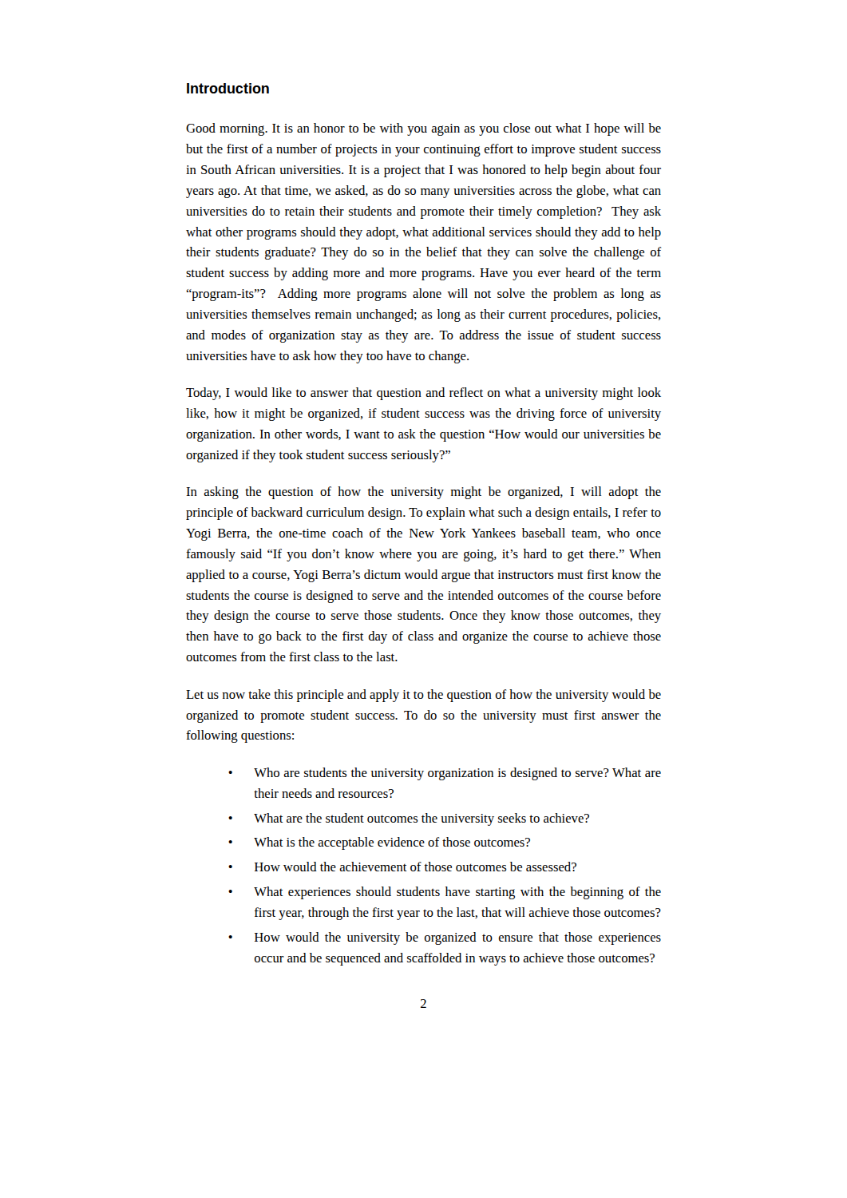Introduction
Good morning. It is an honor to be with you again as you close out what I hope will be but the first of a number of projects in your continuing effort to improve student success in South African universities. It is a project that I was honored to help begin about four years ago. At that time, we asked, as do so many universities across the globe, what can universities do to retain their students and promote their timely completion? They ask what other programs should they adopt, what additional services should they add to help their students graduate? They do so in the belief that they can solve the challenge of student success by adding more and more programs. Have you ever heard of the term “program-its”? Adding more programs alone will not solve the problem as long as universities themselves remain unchanged; as long as their current procedures, policies, and modes of organization stay as they are. To address the issue of student success universities have to ask how they too have to change.
Today, I would like to answer that question and reflect on what a university might look like, how it might be organized, if student success was the driving force of university organization. In other words, I want to ask the question “How would our universities be organized if they took student success seriously?”
In asking the question of how the university might be organized, I will adopt the principle of backward curriculum design. To explain what such a design entails, I refer to Yogi Berra, the one-time coach of the New York Yankees baseball team, who once famously said “If you don’t know where you are going, it’s hard to get there.” When applied to a course, Yogi Berra’s dictum would argue that instructors must first know the students the course is designed to serve and the intended outcomes of the course before they design the course to serve those students. Once they know those outcomes, they then have to go back to the first day of class and organize the course to achieve those outcomes from the first class to the last.
Let us now take this principle and apply it to the question of how the university would be organized to promote student success. To do so the university must first answer the following questions:
Who are students the university organization is designed to serve? What are their needs and resources?
What are the student outcomes the university seeks to achieve?
What is the acceptable evidence of those outcomes?
How would the achievement of those outcomes be assessed?
What experiences should students have starting with the beginning of the first year, through the first year to the last, that will achieve those outcomes?
How would the university be organized to ensure that those experiences occur and be sequenced and scaffolded in ways to achieve those outcomes?
2